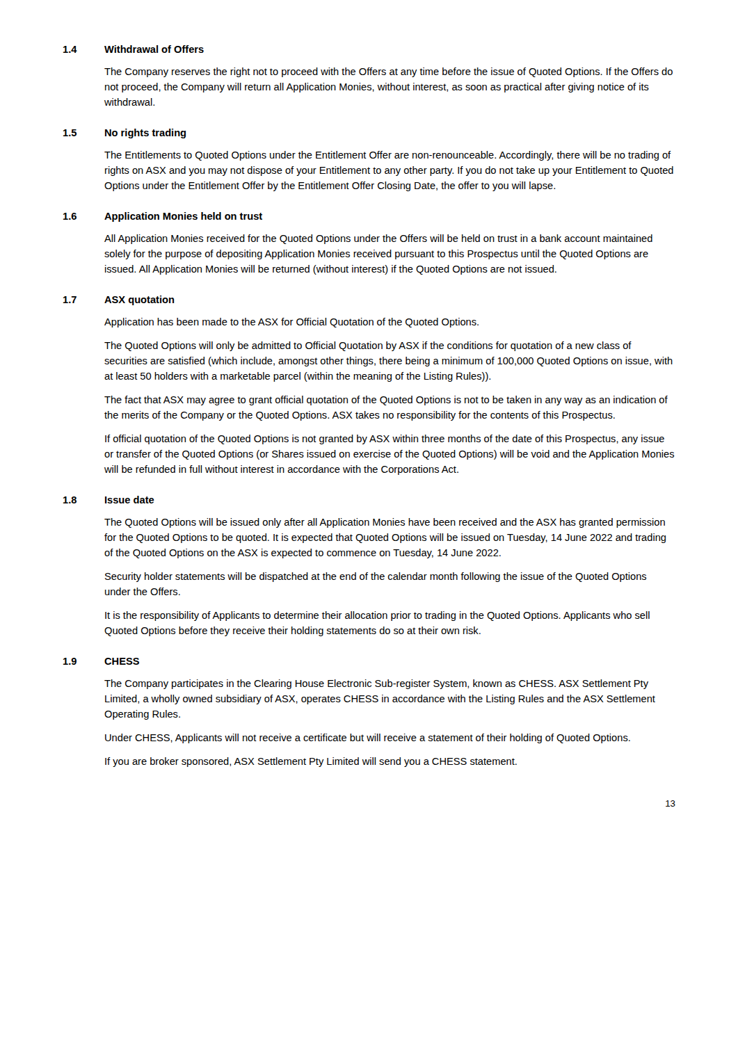1.4 Withdrawal of Offers
The Company reserves the right not to proceed with the Offers at any time before the issue of Quoted Options. If the Offers do not proceed, the Company will return all Application Monies, without interest, as soon as practical after giving notice of its withdrawal.
1.5 No rights trading
The Entitlements to Quoted Options under the Entitlement Offer are non-renounceable. Accordingly, there will be no trading of rights on ASX and you may not dispose of your Entitlement to any other party. If you do not take up your Entitlement to Quoted Options under the Entitlement Offer by the Entitlement Offer Closing Date, the offer to you will lapse.
1.6 Application Monies held on trust
All Application Monies received for the Quoted Options under the Offers will be held on trust in a bank account maintained solely for the purpose of depositing Application Monies received pursuant to this Prospectus until the Quoted Options are issued. All Application Monies will be returned (without interest) if the Quoted Options are not issued.
1.7 ASX quotation
Application has been made to the ASX for Official Quotation of the Quoted Options.
The Quoted Options will only be admitted to Official Quotation by ASX if the conditions for quotation of a new class of securities are satisfied (which include, amongst other things, there being a minimum of 100,000 Quoted Options on issue, with at least 50 holders with a marketable parcel (within the meaning of the Listing Rules)).
The fact that ASX may agree to grant official quotation of the Quoted Options is not to be taken in any way as an indication of the merits of the Company or the Quoted Options. ASX takes no responsibility for the contents of this Prospectus.
If official quotation of the Quoted Options is not granted by ASX within three months of the date of this Prospectus, any issue or transfer of the Quoted Options (or Shares issued on exercise of the Quoted Options) will be void and the Application Monies will be refunded in full without interest in accordance with the Corporations Act.
1.8 Issue date
The Quoted Options will be issued only after all Application Monies have been received and the ASX has granted permission for the Quoted Options to be quoted. It is expected that Quoted Options will be issued on Tuesday, 14 June 2022 and trading of the Quoted Options on the ASX is expected to commence on Tuesday, 14 June 2022.
Security holder statements will be dispatched at the end of the calendar month following the issue of the Quoted Options under the Offers.
It is the responsibility of Applicants to determine their allocation prior to trading in the Quoted Options. Applicants who sell Quoted Options before they receive their holding statements do so at their own risk.
1.9 CHESS
The Company participates in the Clearing House Electronic Sub-register System, known as CHESS. ASX Settlement Pty Limited, a wholly owned subsidiary of ASX, operates CHESS in accordance with the Listing Rules and the ASX Settlement Operating Rules.
Under CHESS, Applicants will not receive a certificate but will receive a statement of their holding of Quoted Options.
If you are broker sponsored, ASX Settlement Pty Limited will send you a CHESS statement.
13